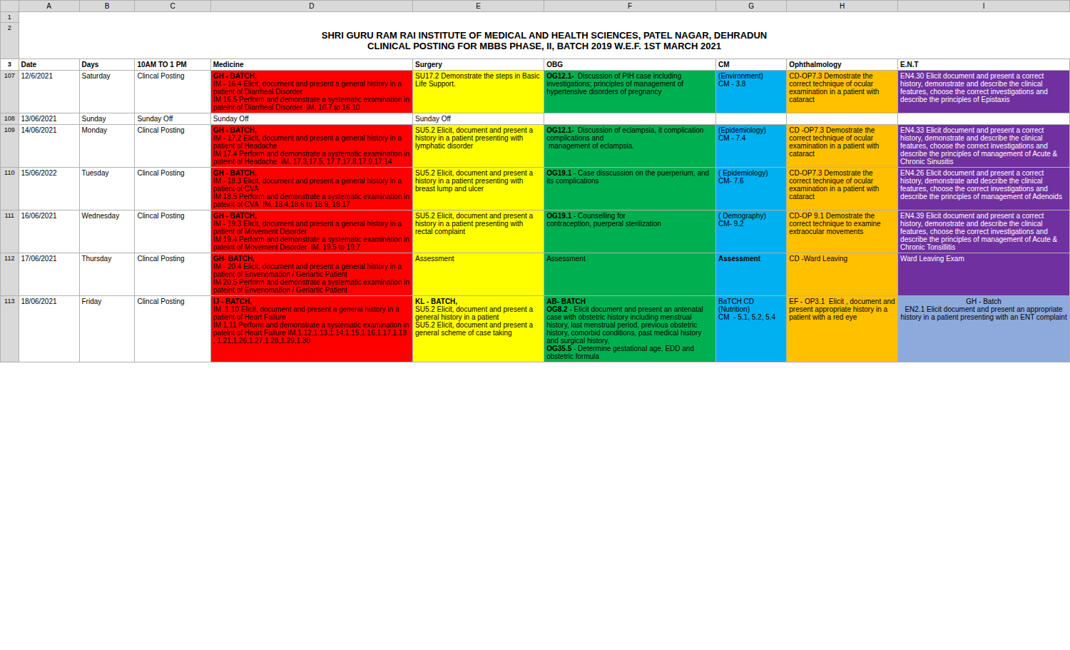| | A | B | C | D | E | F | G | H | I |
| 1 | |
| 2 | SHRI GURU RAM RAI INSTITUTE OF MEDICAL AND HEALTH SCIENCES, PATEL NAGAR, DEHRADUN CLINICAL POSTING FOR MBBS PHASE, II, BATCH 2019 W.E.F. 1ST MARCH 2021 |
| 3 | Date | Days | 10AM TO 1 PM | Medicine | Surgery | OBG | CM | Ophthalmology | E.N.T |
| 107 | 12/6/2021 | Saturday | Clincal Posting | GH - BATCH, IM - 16.4 Elicit, document and present a general history in a patient of Diarrheal Disorder IM 16.5 Perform and demonstrate a systematic examination in pateint of Diarrheal Disorder IM. 16.7 to 16.10 | SU17.2 Demonstrate the steps in Basic Life Support. | OG12.1- Discussion of PIH case including investigations; principles of management of hypertensive disorders of pregnancy | (Environment) CM - 3.8 | CD-OP7.3 Demostrate the correct technique of ocular examination in a patient with cataract | EN4.30 Elicit document and present a correct history, demonstrate and describe the clinical features, choose the correct investigations and describe the principles of Epistaxis |
| 108 | 13/06/2021 | Sunday | Sunday Off | Sunday Off | Sunday Off | | | | |
| 109 | 14/06/2021 | Monday | Clincal Posting | GH - BATCH, IM - 17.2 Elicit, document and present a general history in a patient of Headache IM 17.4 Perform and demonstrate a systematic examination in pateint of Headache IM. 17.3,17.5, 17.7,17.8,17.9,17.14 | SU5.2 Elicit, document and present a history in a patient presenting with lymphatic disorder | OG12.1- Discussion of eclampsia, it complication complications and management of eclampsia. | (Epidemiology) CM - 7.4 | CD -OP7.3 Demostrate the correct technique of ocular examination in a patient with cataract | EN4.33 Elicit document and present a correct history, demonstrate and describe the clinical features, choose the correct investigations and describe the principles of management of Acute & Chronic Sinusitis |
| 110 | 15/06/2022 | Tuesday | Clincal Posting | GH - BATCH, IM - 18.3 Elicit, document and present a general history in a patient of CVA IM 18.5 Perform and demonstrate a systematic examination in pateint of CVA IM. 18.4,18.6 to 18.9, 18.17 | SU5.2 Elicit, document and present a history in a patient presenting with breast lump and ulcer | OG19.1 - Case disscussion on the puerperium, and its complications | ( Epidemiology) CM- 7.6 | CD-OP7.3 Demostrate the correct technique of ocular examination in a patient with cataract | EN4.26 Elicit document and present a correct history, demonstrate and describe the clinical features, choose the correct investigations and describe the principles of management of Adenoids |
| 111 | 16/06/2021 | Wednesday | Clincal Posting | GH - BATCH, IM - 19.3 Elicit, document and present a general history in a patient of Movement Disorder IM 19.4 Perform and demonstrate a systematic examination in pateint of Movement Disorder IM. 19.5 to 19.7 | SU5.2 Elicit, document and present a history in a patient presenting with rectal complaint | OG19.1 - Counselling for contraception, puerperal sterilization | ( Demography) CM- 9.2 | CD-OP 9.1 Demostrate the correct technique to examine extraocular movements | EN4.39 Elicit document and present a correct history, demonstrate and describe the clinical features, choose the correct investigations and describe the principles of management of Acute & Chronic Tonsillitis |
| 112 | 17/06/2021 | Thursday | Clincal Posting | GH- BATCH, IM - 20.4 Elicit, document and present a general history in a patient of Envenomation / Geriartic Patient IM 20.5 Perform and demonstrate a systematic examination in pateint of Envenomation / Geriartic Patient | Assessment | Assessment | Assessment | CD -Ward Leaving | Ward Leaving Exam |
| 113 | 18/06/2021 | Friday | Clincal Posting | IJ - BATCH, IM .1.10 Elicit, document and present a general history in a patient of Heart Failure IM 1.11 Perform and demonstrate a systematic examination in pateint of Heart Failure IM.1.12,1.13,1.14,1.15,1.16,1.17,1.18 , 1.21,1.26,1.27,1.28,1.29,1.30 | KL - BATCH, SU5.2 Elicit, document and present a general history in a patient SU5.2 Elicit, document and present a general scheme of case taking | AB- BATCH OG8.2 - Elicit document and present an antenatal case with obstetric history including menstrual history, last menstrual period, previous obstetric history, comorbid conditions, past medical history and surgical history, OG35.5 - Determine gestational age, EDD and obstetric formula | BaTCH CD (Nutrition) CM - 5.1, 5.2, 5.4 | EF - OP3.1 Elicit , document and present appropriate history in a patient with a red eye | GH - Batch EN2.1 Elicit document and present an appropriate history in a patient presenting with an ENT complaint |